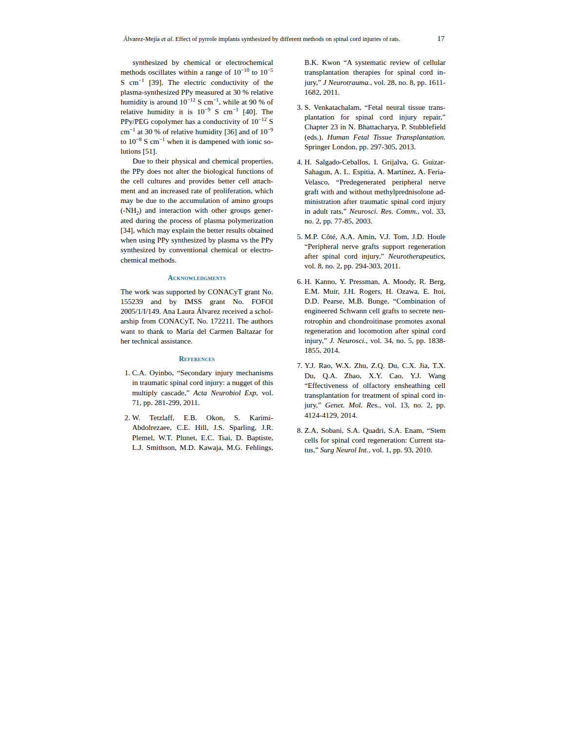Álvarez-Mejía et al. Effect of pyrrole implants synthesized by different methods on spinal cord injuries of rats.
17
synthesized by chemical or electrochemical methods oscillates within a range of 10−10 to 10−5 S cm−1 [39]. The electric conductivity of the plasma-synthesized PPy measured at 30 % relative humidity is around 10−12 S cm−1, while at 90 % of relative humidity it is 10−9 S cm−1 [40]. The PPy/PEG copolymer has a conductivity of 10−12 S cm−1 at 30 % of relative humidity [36] and of 10−9 to 10−8 S cm−1 when it is dampened with ionic solutions [51].
Due to their physical and chemical properties, the PPy does not alter the biological functions of the cell cultures and provides better cell attachment and an increased rate of proliferation, which may be due to the accumulation of amino groups (-NH2) and interaction with other groups generated during the process of plasma polymerization [34], which may explain the better results obtained when using PPy synthesized by plasma vs the PPy synthesized by conventional chemical or electrochemical methods.
Acknowledgments
The work was supported by CONACyT grant No. 155239 and by IMSS grant No. FOFOI 2005/1/I/149. Ana Laura Álvarez received a scholarship from CONACyT, No. 172211. The authors want to thank to María del Carmen Baltazar for her technical assistance.
References
C.A. Oyinbo, “Secondary injury mechanisms in traumatic spinal cord injury: a nugget of this multiply cascade,” Acta Neurobiol Exp, vol. 71, pp. 281-299, 2011.
W. Tetzlaff, E.B. Okon, S. Karimi-Abdolrezaee, C.E. Hill, J.S. Sparling, J.R. Plemel, W.T. Plunet, E.C. Tsai, D. Baptiste, L.J. Smithson, M.D. Kawaja, M.G. Fehlings, B.K. Kwon “A systematic review of cellular transplantation therapies for spinal cord injury,” J Neurotrauma., vol. 28, no. 8, pp. 1611-1682, 2011.
S. Venkatachalam, “Fetal neural tissue transplantation for spinal cord injury repair,” Chapter 23 in N. Bhattacharya, P. Stubblefield (eds.), Human Fetal Tissue Transplantation. Springer London, pp. 297-305, 2013.
H. Salgado-Ceballos, I. Grijalva, G. Guizar-Sahagun, A. L. Espitia, A. Martínez, A. Feria-Velasco, “Predegenerated peripheral nerve graft with and without methylprednisolone administration after traumatic spinal cord injury in adult rats,” Neurosci. Res. Comm., vol. 33, no. 2, pp. 77-85, 2003.
M.P. Côté, A.A. Amin, V.J. Tom, J.D. Houle “Peripheral nerve grafts support regeneration after spinal cord injury,” Neurotherapeutics, vol. 8, no. 2, pp. 294-303, 2011.
H. Kanno, Y. Pressman, A. Moody, R. Berg, E.M. Muir, J.H. Rogers, H. Ozawa, E. Itoi, D.D. Pearse, M.B. Bunge, “Combination of engineered Schwann cell grafts to secrete neurotrophin and chondroitinase promotes axonal regeneration and locomotion after spinal cord injury,” J. Neurosci., vol. 34, no. 5, pp. 1838-1855, 2014.
Y.J. Rao, W.X. Zhu, Z.Q. Du, C.X. Jia, T.X. Du, Q.A. Zhao, X.Y. Cao, Y.J. Wang “Effectiveness of olfactory ensheathing cell transplantation for treatment of spinal cord injury,” Genet. Mol. Res., vol. 13, no. 2, pp. 4124-4129, 2014.
Z.A, Sobani, S.A. Quadri, S.A. Enam, “Stem cells for spinal cord regeneration: Current status,” Surg Neurol Int., vol. 1, pp. 93, 2010.